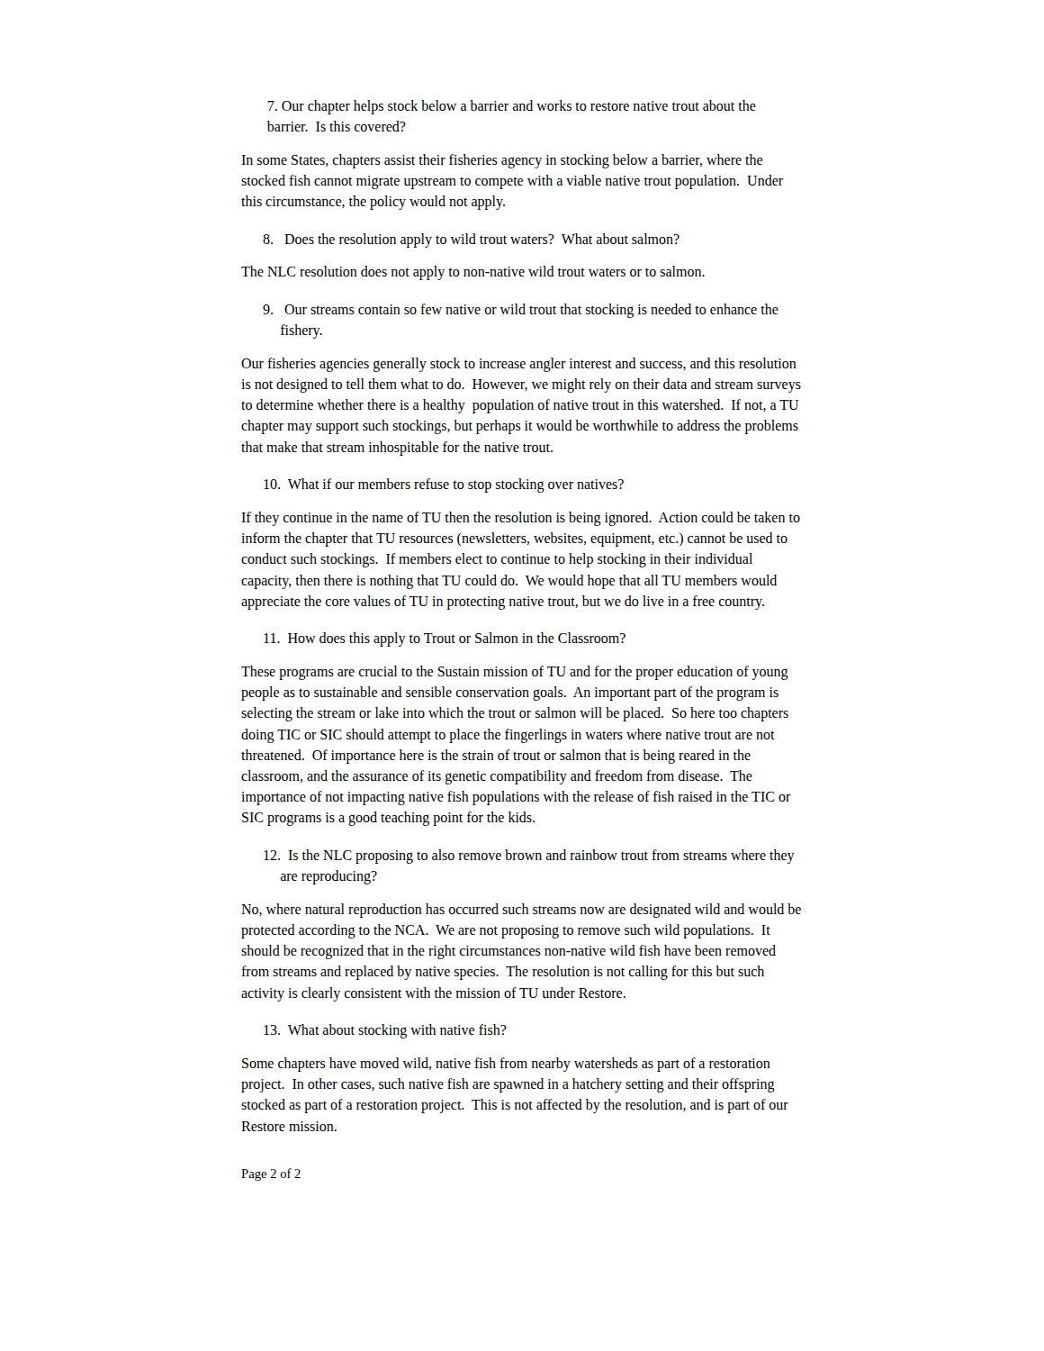7. Our chapter helps stock below a barrier and works to restore native trout about the barrier. Is this covered?
In some States, chapters assist their fisheries agency in stocking below a barrier, where the stocked fish cannot migrate upstream to compete with a viable native trout population. Under this circumstance, the policy would not apply.
8. Does the resolution apply to wild trout waters? What about salmon?
The NLC resolution does not apply to non-native wild trout waters or to salmon.
9. Our streams contain so few native or wild trout that stocking is needed to enhance the fishery.
Our fisheries agencies generally stock to increase angler interest and success, and this resolution is not designed to tell them what to do. However, we might rely on their data and stream surveys to determine whether there is a healthy population of native trout in this watershed. If not, a TU chapter may support such stockings, but perhaps it would be worthwhile to address the problems that make that stream inhospitable for the native trout.
10. What if our members refuse to stop stocking over natives?
If they continue in the name of TU then the resolution is being ignored. Action could be taken to inform the chapter that TU resources (newsletters, websites, equipment, etc.) cannot be used to conduct such stockings. If members elect to continue to help stocking in their individual capacity, then there is nothing that TU could do. We would hope that all TU members would appreciate the core values of TU in protecting native trout, but we do live in a free country.
11. How does this apply to Trout or Salmon in the Classroom?
These programs are crucial to the Sustain mission of TU and for the proper education of young people as to sustainable and sensible conservation goals. An important part of the program is selecting the stream or lake into which the trout or salmon will be placed. So here too chapters doing TIC or SIC should attempt to place the fingerlings in waters where native trout are not threatened. Of importance here is the strain of trout or salmon that is being reared in the classroom, and the assurance of its genetic compatibility and freedom from disease. The importance of not impacting native fish populations with the release of fish raised in the TIC or SIC programs is a good teaching point for the kids.
12. Is the NLC proposing to also remove brown and rainbow trout from streams where they are reproducing?
No, where natural reproduction has occurred such streams now are designated wild and would be protected according to the NCA. We are not proposing to remove such wild populations. It should be recognized that in the right circumstances non-native wild fish have been removed from streams and replaced by native species. The resolution is not calling for this but such activity is clearly consistent with the mission of TU under Restore.
13. What about stocking with native fish?
Some chapters have moved wild, native fish from nearby watersheds as part of a restoration project. In other cases, such native fish are spawned in a hatchery setting and their offspring stocked as part of a restoration project. This is not affected by the resolution, and is part of our Restore mission.
Page 2 of 2